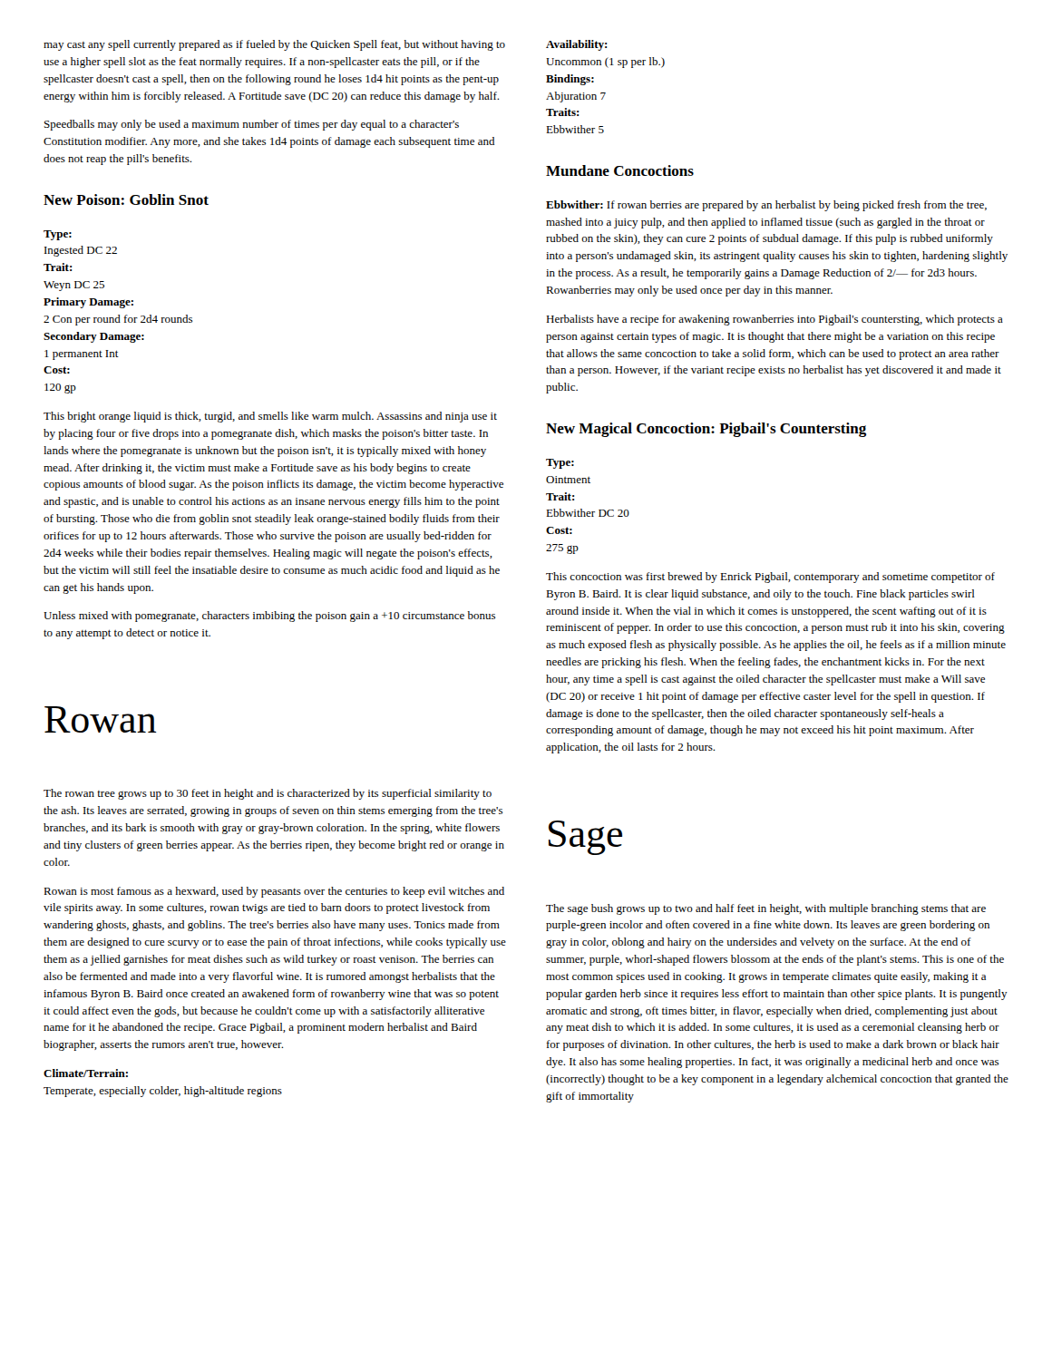may cast any spell currently prepared as if fueled by the Quicken Spell feat, but without having to use a higher spell slot as the feat normally requires. If a non-spellcaster eats the pill, or if the spellcaster doesn't cast a spell, then on the following round he loses 1d4 hit points as the pent-up energy within him is forcibly released. A Fortitude save (DC 20) can reduce this damage by half.
Speedballs may only be used a maximum number of times per day equal to a character's Constitution modifier. Any more, and she takes 1d4 points of damage each subsequent time and does not reap the pill's benefits.
New Poison: Goblin Snot
Type: Ingested DC 22 Trait: Weyn DC 25 Primary Damage: 2 Con per round for 2d4 rounds Secondary Damage: 1 permanent Int Cost: 120 gp
This bright orange liquid is thick, turgid, and smells like warm mulch. Assassins and ninja use it by placing four or five drops into a pomegranate dish, which masks the poison's bitter taste. In lands where the pomegranate is unknown but the poison isn't, it is typically mixed with honey mead. After drinking it, the victim must make a Fortitude save as his body begins to create copious amounts of blood sugar. As the poison inflicts its damage, the victim become hyperactive and spastic, and is unable to control his actions as an insane nervous energy fills him to the point of bursting. Those who die from goblin snot steadily leak orange-stained bodily fluids from their orifices for up to 12 hours afterwards. Those who survive the poison are usually bed-ridden for 2d4 weeks while their bodies repair themselves. Healing magic will negate the poison's effects, but the victim will still feel the insatiable desire to consume as much acidic food and liquid as he can get his hands upon.
Unless mixed with pomegranate, characters imbibing the poison gain a +10 circumstance bonus to any attempt to detect or notice it.
Rowan
The rowan tree grows up to 30 feet in height and is characterized by its superficial similarity to the ash. Its leaves are serrated, growing in groups of seven on thin stems emerging from the tree's branches, and its bark is smooth with gray or gray-brown coloration. In the spring, white flowers and tiny clusters of green berries appear. As the berries ripen, they become bright red or orange in color.
Rowan is most famous as a hexward, used by peasants over the centuries to keep evil witches and vile spirits away. In some cultures, rowan twigs are tied to barn doors to protect livestock from wandering ghosts, ghasts, and goblins. The tree's berries also have many uses. Tonics made from them are designed to cure scurvy or to ease the pain of throat infections, while cooks typically use them as a jellied garnishes for meat dishes such as wild turkey or roast venison. The berries can also be fermented and made into a very flavorful wine. It is rumored amongst herbalists that the infamous Byron B. Baird once created an awakened form of rowanberry wine that was so potent it could affect even the gods, but because he couldn't come up with a satisfactorily alliterative name for it he abandoned the recipe. Grace Pigbail, a prominent modern herbalist and Baird biographer, asserts the rumors aren't true, however.
Climate/Terrain: Temperate, especially colder, high-altitude regions Availability: Uncommon (1 sp per lb.) Bindings: Abjuration 7 Traits: Ebbwither 5
Mundane Concoctions
Ebbwither: If rowan berries are prepared by an herbalist by being picked fresh from the tree, mashed into a juicy pulp, and then applied to inflamed tissue (such as gargled in the throat or rubbed on the skin), they can cure 2 points of subdual damage. If this pulp is rubbed uniformly into a person's undamaged skin, its astringent quality causes his skin to tighten, hardening slightly in the process. As a result, he temporarily gains a Damage Reduction of 2/— for 2d3 hours. Rowanberries may only be used once per day in this manner.
Herbalists have a recipe for awakening rowanberries into Pigbail's countersting, which protects a person against certain types of magic. It is thought that there might be a variation on this recipe that allows the same concoction to take a solid form, which can be used to protect an area rather than a person. However, if the variant recipe exists no herbalist has yet discovered it and made it public.
New Magical Concoction: Pigbail's Countersting
Type: Ointment Trait: Ebbwither DC 20 Cost: 275 gp
This concoction was first brewed by Enrick Pigbail, contemporary and sometime competitor of Byron B. Baird. It is clear liquid substance, and oily to the touch. Fine black particles swirl around inside it. When the vial in which it comes is unstoppered, the scent wafting out of it is reminiscent of pepper. In order to use this concoction, a person must rub it into his skin, covering as much exposed flesh as physically possible. As he applies the oil, he feels as if a million minute needles are pricking his flesh. When the feeling fades, the enchantment kicks in. For the next hour, any time a spell is cast against the oiled character the spellcaster must make a Will save (DC 20) or receive 1 hit point of damage per effective caster level for the spell in question. If damage is done to the spellcaster, then the oiled character spontaneously self-heals a corresponding amount of damage, though he may not exceed his hit point maximum. After application, the oil lasts for 2 hours.
Sage
The sage bush grows up to two and half feet in height, with multiple branching stems that are purple-green incolor and often covered in a fine white down. Its leaves are green bordering on gray in color, oblong and hairy on the undersides and velvety on the surface. At the end of summer, purple, whorl-shaped flowers blossom at the ends of the plant's stems. This is one of the most common spices used in cooking. It grows in temperate climates quite easily, making it a popular garden herb since it requires less effort to maintain than other spice plants. It is pungently aromatic and strong, oft times bitter, in flavor, especially when dried, complementing just about any meat dish to which it is added. In some cultures, it is used as a ceremonial cleansing herb or for purposes of divination. In other cultures, the herb is used to make a dark brown or black hair dye. It also has some healing properties. In fact, it was originally a medicinal herb and once was (incorrectly) thought to be a key component in a legendary alchemical concoction that granted the gift of immortality